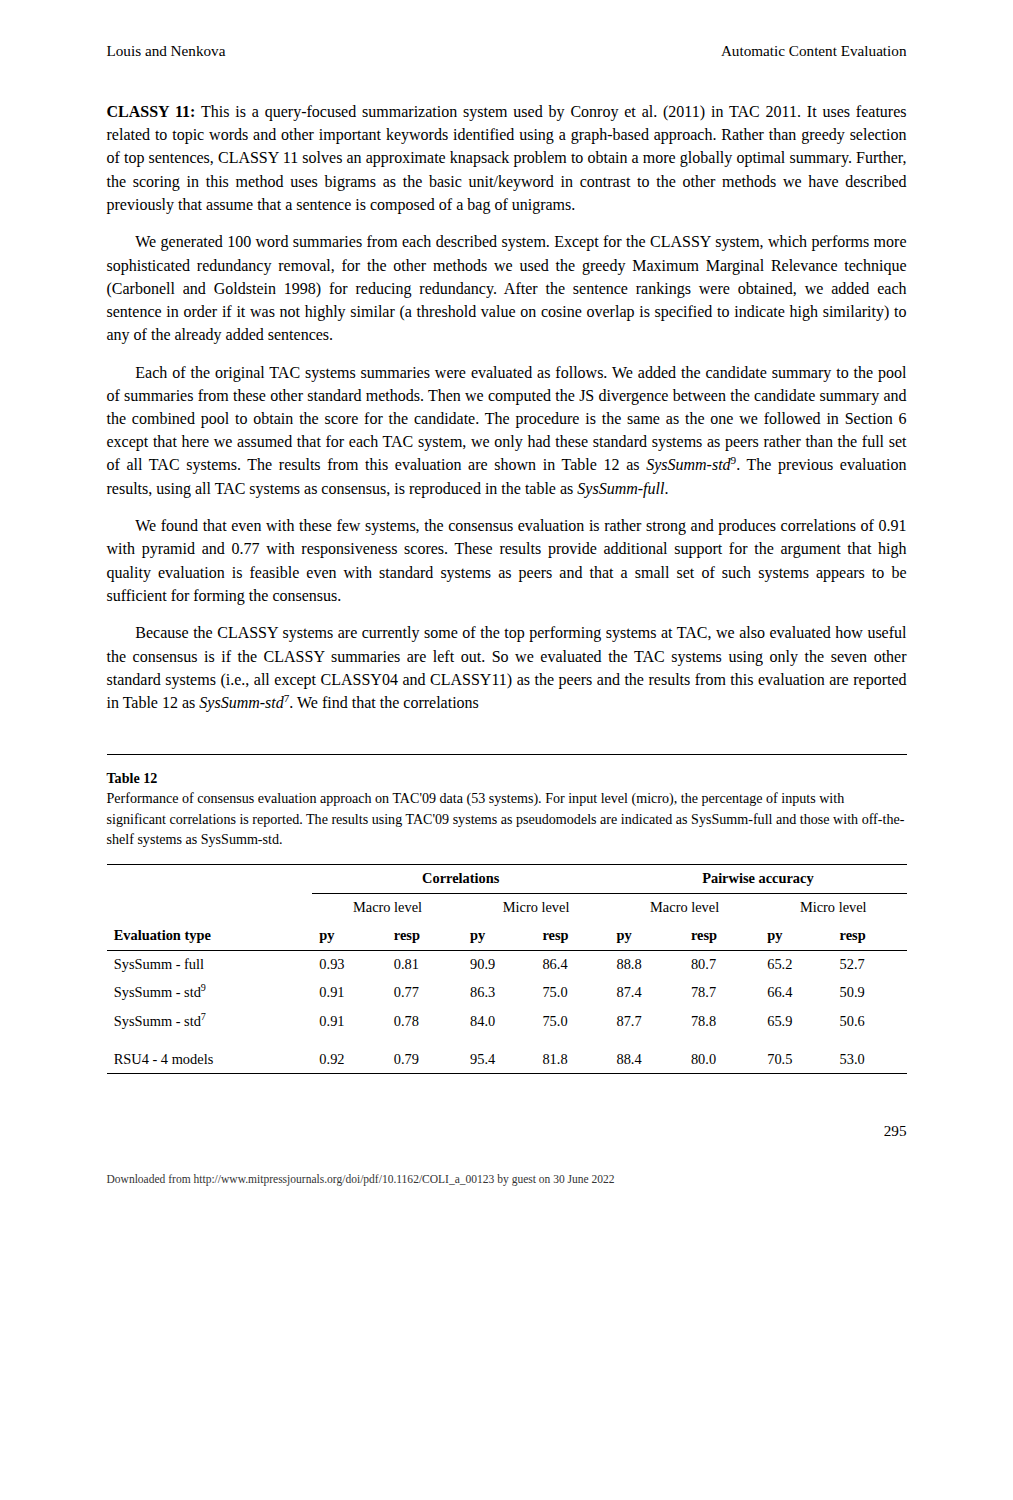Louis and Nenkova
Automatic Content Evaluation
CLASSY 11: This is a query-focused summarization system used by Conroy et al. (2011) in TAC 2011. It uses features related to topic words and other important keywords identified using a graph-based approach. Rather than greedy selection of top sentences, CLASSY 11 solves an approximate knapsack problem to obtain a more globally optimal summary. Further, the scoring in this method uses bigrams as the basic unit/keyword in contrast to the other methods we have described previously that assume that a sentence is composed of a bag of unigrams.
We generated 100 word summaries from each described system. Except for the CLASSY system, which performs more sophisticated redundancy removal, for the other methods we used the greedy Maximum Marginal Relevance technique (Carbonell and Goldstein 1998) for reducing redundancy. After the sentence rankings were obtained, we added each sentence in order if it was not highly similar (a threshold value on cosine overlap is specified to indicate high similarity) to any of the already added sentences.
Each of the original TAC systems summaries were evaluated as follows. We added the candidate summary to the pool of summaries from these other standard methods. Then we computed the JS divergence between the candidate summary and the combined pool to obtain the score for the candidate. The procedure is the same as the one we followed in Section 6 except that here we assumed that for each TAC system, we only had these standard systems as peers rather than the full set of all TAC systems. The results from this evaluation are shown in Table 12 as SysSumm-std9. The previous evaluation results, using all TAC systems as consensus, is reproduced in the table as SysSumm-full.
We found that even with these few systems, the consensus evaluation is rather strong and produces correlations of 0.91 with pyramid and 0.77 with responsiveness scores. These results provide additional support for the argument that high quality evaluation is feasible even with standard systems as peers and that a small set of such systems appears to be sufficient for forming the consensus.
Because the CLASSY systems are currently some of the top performing systems at TAC, we also evaluated how useful the consensus is if the CLASSY summaries are left out. So we evaluated the TAC systems using only the seven other standard systems (i.e., all except CLASSY04 and CLASSY11) as the peers and the results from this evaluation are reported in Table 12 as SysSumm-std7. We find that the correlations
Table 12 Performance of consensus evaluation approach on TAC'09 data (53 systems). For input level (micro), the percentage of inputs with significant correlations is reported. The results using TAC'09 systems as pseudomodels are indicated as SysSumm-full and those with off-the-shelf systems as SysSumm-std.
| | Correlations | Pairwise accuracy |
| --- | --- | --- |
| | Macro level | Micro level | Macro level | Micro level |
| Evaluation type | py | resp | py | resp | py | resp | py | resp |
| SysSumm - full | 0.93 | 0.81 | 90.9 | 86.4 | 88.8 | 80.7 | 65.2 | 52.7 |
| SysSumm - std 9 | 0.91 | 0.77 | 86.3 | 75.0 | 87.4 | 78.7 | 66.4 | 50.9 |
| SysSumm - std 7 | 0.91 | 0.78 | 84.0 | 75.0 | 87.7 | 78.8 | 65.9 | 50.6 |
| RSU4 - 4 models | 0.92 | 0.79 | 95.4 | 81.8 | 88.4 | 80.0 | 70.5 | 53.0 |
295
Downloaded from http://www.mitpressjournals.org/doi/pdf/10.1162/COLI_a_00123 by guest on 30 June 2022